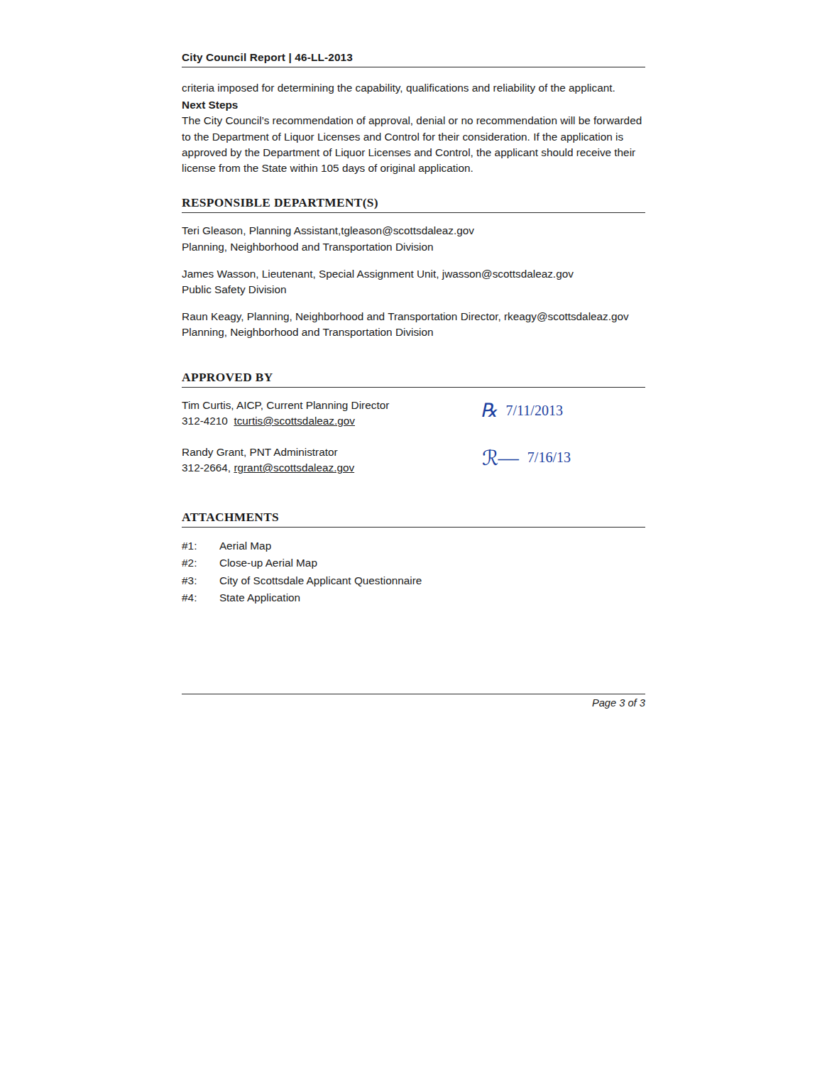City Council Report | 46-LL-2013
criteria imposed for determining the capability, qualifications and reliability of the applicant.
Next Steps
The City Council’s recommendation of approval, denial or no recommendation will be forwarded to the Department of Liquor Licenses and Control for their consideration. If the application is approved by the Department of Liquor Licenses and Control, the applicant should receive their license from the State within 105 days of original application.
RESPONSIBLE DEPARTMENT(S)
Teri Gleason, Planning Assistant,tgleason@scottsdaleaz.gov
Planning, Neighborhood and Transportation Division
James Wasson, Lieutenant, Special Assignment Unit, jwasson@scottsdaleaz.gov
Public Safety Division
Raun Keagy, Planning, Neighborhood and Transportation Director, rkeagy@scottsdaleaz.gov
Planning, Neighborhood and Transportation Division
APPROVED BY
Tim Curtis, AICP, Current Planning Director
312-4210 tcurtis@scottsdaleaz.gov
℞7/11/2013
Randy Grant, PNT Administrator
312-2664, rgrant@scottsdaleaz.gov
ℛ—7/16/13
ATTACHMENTS
#1: Aerial Map
#2: Close-up Aerial Map
#3: City of Scottsdale Applicant Questionnaire
#4: State Application
Page 3 of 3